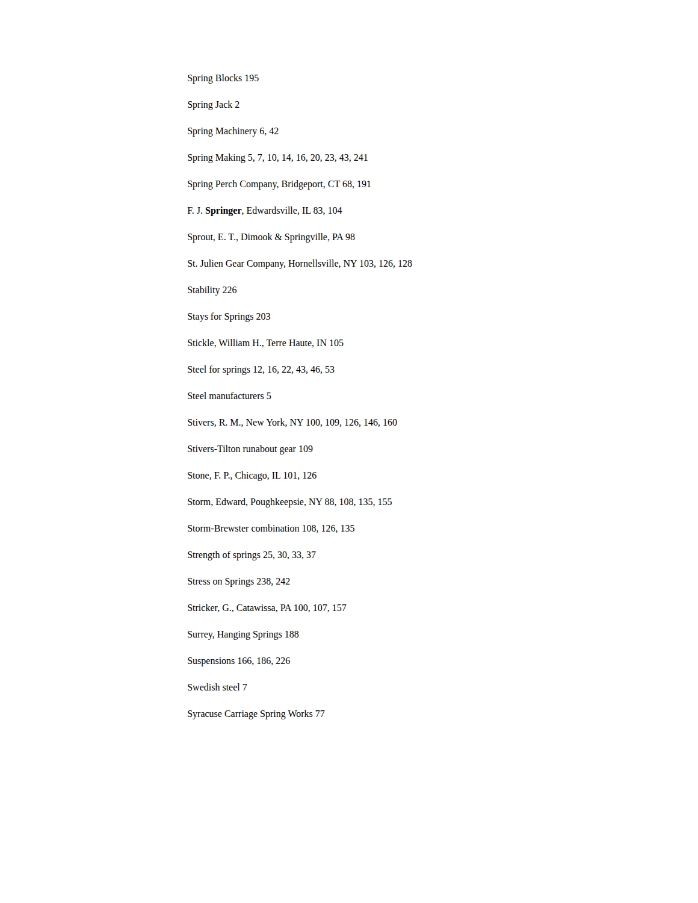Spring Blocks 195
Spring Jack 2
Spring Machinery 6, 42
Spring Making 5, 7, 10, 14, 16, 20, 23, 43, 241
Spring Perch Company, Bridgeport, CT 68, 191
F. J. Springer, Edwardsville, IL 83, 104
Sprout, E. T., Dimook & Springville, PA 98
St. Julien Gear Company, Hornellsville, NY 103, 126, 128
Stability 226
Stays for Springs 203
Stickle, William H., Terre Haute, IN 105
Steel for springs 12, 16, 22, 43, 46, 53
Steel manufacturers 5
Stivers, R. M., New York, NY 100, 109, 126, 146, 160
Stivers-Tilton runabout gear 109
Stone, F. P., Chicago, IL 101, 126
Storm, Edward, Poughkeepsie, NY 88, 108, 135, 155
Storm-Brewster combination 108, 126, 135
Strength of springs 25, 30, 33, 37
Stress on Springs 238, 242
Stricker, G., Catawissa, PA 100, 107, 157
Surrey, Hanging Springs 188
Suspensions 166, 186, 226
Swedish steel 7
Syracuse Carriage Spring Works 77